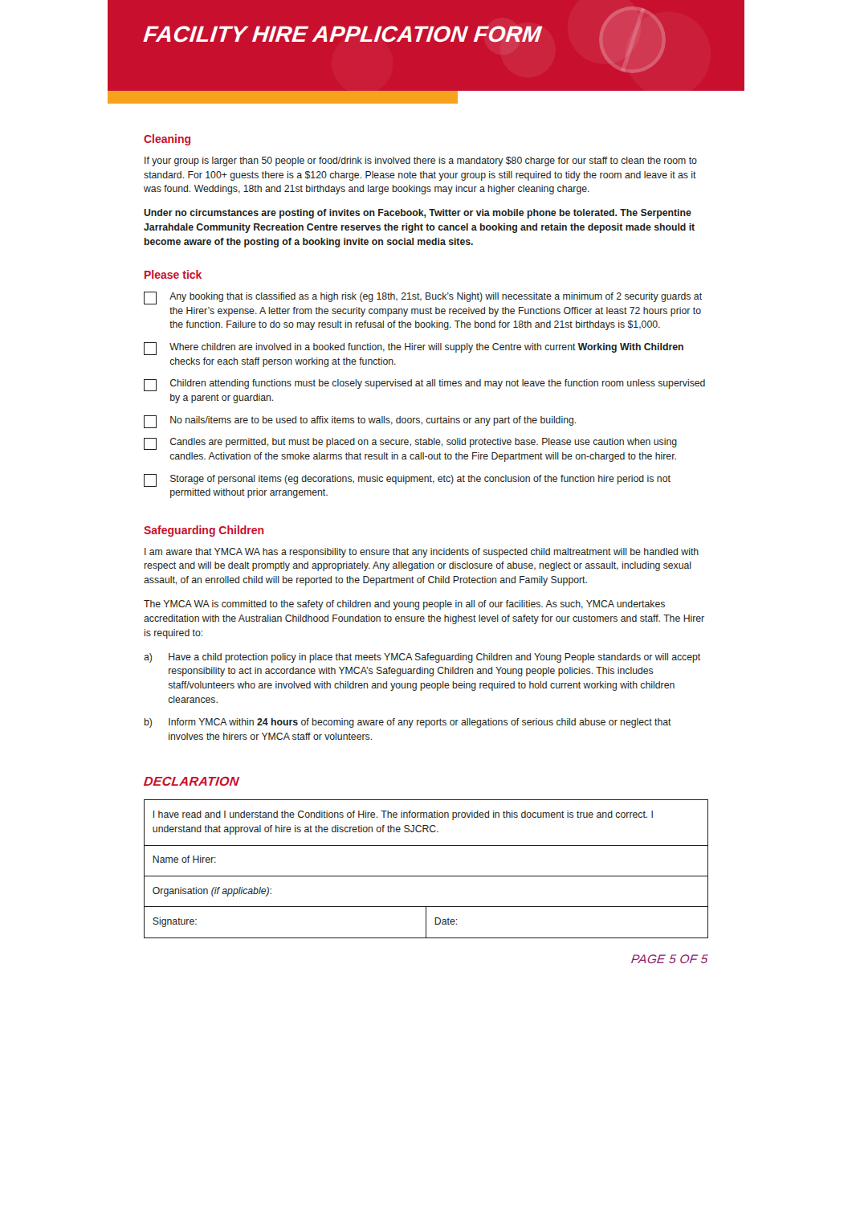Facility Hire Application Form
Cleaning
If your group is larger than 50 people or food/drink is involved there is a mandatory $80 charge for our staff to clean the room to standard. For 100+ guests there is a $120 charge. Please note that your group is still required to tidy the room and leave it as it was found. Weddings, 18th and 21st birthdays and large bookings may incur a higher cleaning charge.
Under no circumstances are posting of invites on Facebook, Twitter or via mobile phone be tolerated. The Serpentine Jarrahdale Community Recreation Centre reserves the right to cancel a booking and retain the deposit made should it become aware of the posting of a booking invite on social media sites.
Please tick
Any booking that is classified as a high risk (eg 18th, 21st, Buck’s Night) will necessitate a minimum of 2 security guards at the Hirer’s expense. A letter from the security company must be received by the Functions Officer at least 72 hours prior to the function. Failure to do so may result in refusal of the booking. The bond for 18th and 21st birthdays is $1,000.
Where children are involved in a booked function, the Hirer will supply the Centre with current Working With Children checks for each staff person working at the function.
Children attending functions must be closely supervised at all times and may not leave the function room unless supervised by a parent or guardian.
No nails/items are to be used to affix items to walls, doors, curtains or any part of the building.
Candles are permitted, but must be placed on a secure, stable, solid protective base. Please use caution when using candles. Activation of the smoke alarms that result in a call-out to the Fire Department will be on-charged to the hirer.
Storage of personal items (eg decorations, music equipment, etc) at the conclusion of the function hire period is not permitted without prior arrangement.
Safeguarding Children
I am aware that YMCA WA has a responsibility to ensure that any incidents of suspected child maltreatment will be handled with respect and will be dealt promptly and appropriately. Any allegation or disclosure of abuse, neglect or assault, including sexual assault, of an enrolled child will be reported to the Department of Child Protection and Family Support.
The YMCA WA is committed to the safety of children and young people in all of our facilities. As such, YMCA undertakes accreditation with the Australian Childhood Foundation to ensure the highest level of safety for our customers and staff. The Hirer is required to:
Have a child protection policy in place that meets YMCA Safeguarding Children and Young People standards or will accept responsibility to act in accordance with YMCA’s Safeguarding Children and Young people policies. This includes staff/volunteers who are involved with children and young people being required to hold current working with children clearances.
Inform YMCA within 24 hours of becoming aware of any reports or allegations of serious child abuse or neglect that involves the hirers or YMCA staff or volunteers.
Declaration
| I have read and I understand the Conditions of Hire. The information provided in this document is true and correct. I understand that approval of hire is at the discretion of the SJCRC. |
| Name of Hirer: |
| Organisation (if applicable) : |
| Signature: | Date: |
Page 5 of 5